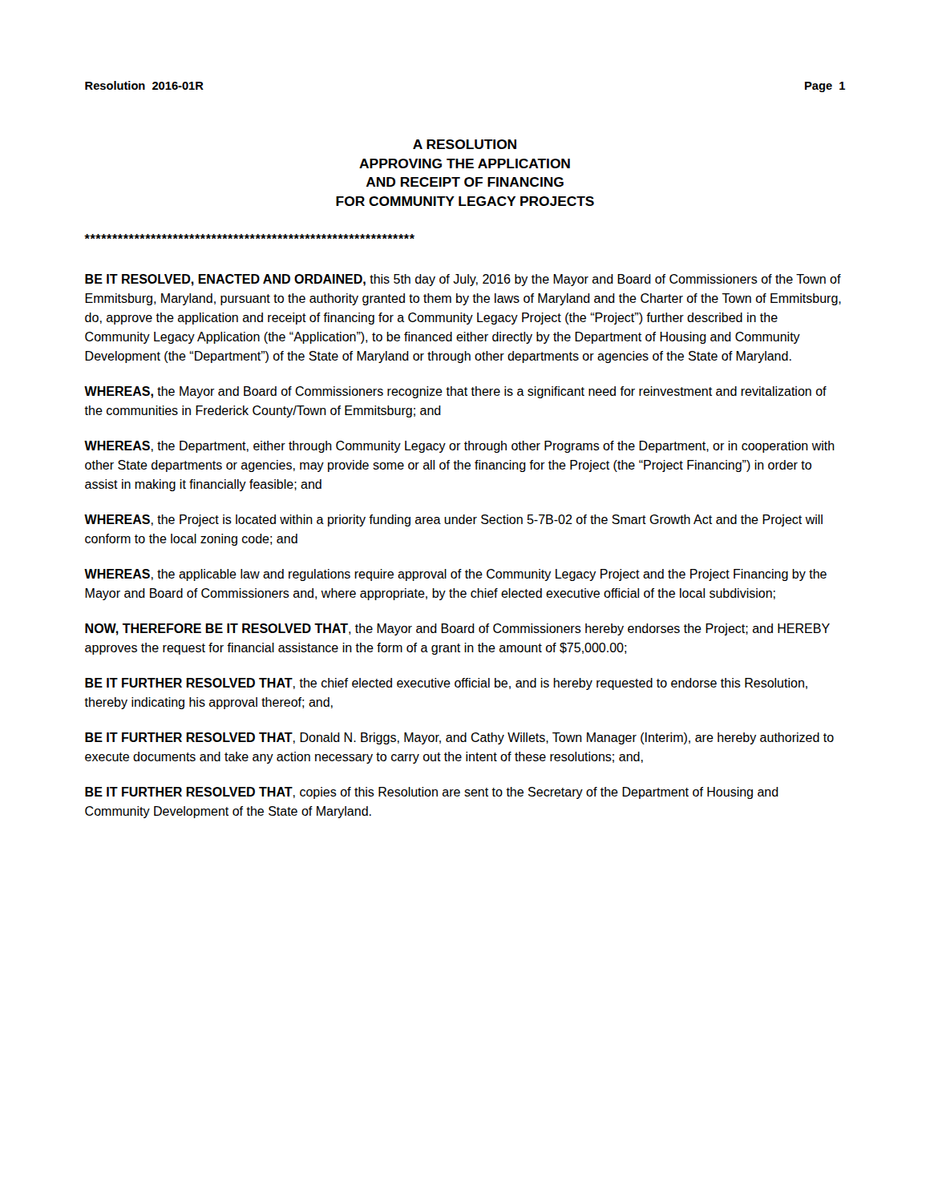Resolution 2016-01R Page 1
A RESOLUTION
APPROVING THE APPLICATION
AND RECEIPT OF FINANCING
FOR COMMUNITY LEGACY PROJECTS
************************************************************
BE IT RESOLVED, ENACTED AND ORDAINED, this 5th day of July, 2016 by the Mayor and Board of Commissioners of the Town of Emmitsburg, Maryland, pursuant to the authority granted to them by the laws of Maryland and the Charter of the Town of Emmitsburg, do, approve the application and receipt of financing for a Community Legacy Project (the “Project”) further described in the Community Legacy Application (the “Application”), to be financed either directly by the Department of Housing and Community Development (the “Department”) of the State of Maryland or through other departments or agencies of the State of Maryland.
WHEREAS, the Mayor and Board of Commissioners recognize that there is a significant need for reinvestment and revitalization of the communities in Frederick County/Town of Emmitsburg; and
WHEREAS, the Department, either through Community Legacy or through other Programs of the Department, or in cooperation with other State departments or agencies, may provide some or all of the financing for the Project (the “Project Financing”) in order to assist in making it financially feasible; and
WHEREAS, the Project is located within a priority funding area under Section 5-7B-02 of the Smart Growth Act and the Project will conform to the local zoning code; and
WHEREAS, the applicable law and regulations require approval of the Community Legacy Project and the Project Financing by the Mayor and Board of Commissioners and, where appropriate, by the chief elected executive official of the local subdivision;
NOW, THEREFORE BE IT RESOLVED THAT, the Mayor and Board of Commissioners hereby endorses the Project; and HEREBY approves the request for financial assistance in the form of a grant in the amount of $75,000.00;
BE IT FURTHER RESOLVED THAT, the chief elected executive official be, and is hereby requested to endorse this Resolution, thereby indicating his approval thereof; and,
BE IT FURTHER RESOLVED THAT, Donald N. Briggs, Mayor, and Cathy Willets, Town Manager (Interim), are hereby authorized to execute documents and take any action necessary to carry out the intent of these resolutions; and,
BE IT FURTHER RESOLVED THAT, copies of this Resolution are sent to the Secretary of the Department of Housing and Community Development of the State of Maryland.